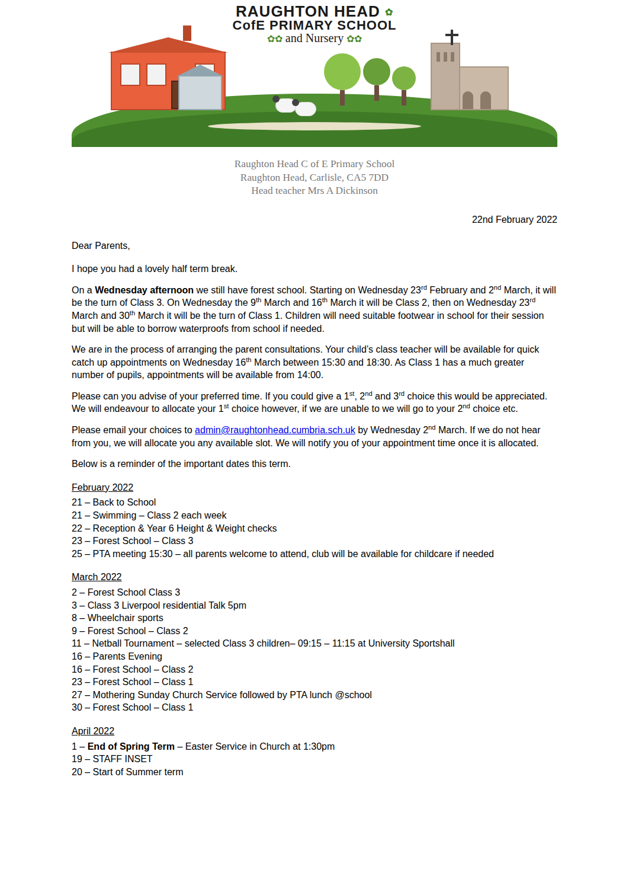RAUGHTON HEAD ✿
CofE PRIMARY SCHOOL
✿✿ and Nursery ✿✿
Raughton Head C of E Primary School
Raughton Head, Carlisle, CA5 7DD
Head teacher Mrs A Dickinson
22nd February 2022
Dear Parents,
I hope you had a lovely half term break.
On a Wednesday afternoon we still have forest school. Starting on Wednesday 23rd February and 2nd March, it will be the turn of Class 3. On Wednesday the 9th March and 16th March it will be Class 2, then on Wednesday 23rd March and 30th March it will be the turn of Class 1. Children will need suitable footwear in school for their session but will be able to borrow waterproofs from school if needed.
We are in the process of arranging the parent consultations. Your child’s class teacher will be available for quick catch up appointments on Wednesday 16th March between 15:30 and 18:30. As Class 1 has a much greater number of pupils, appointments will be available from 14:00.
Please can you advise of your preferred time. If you could give a 1st, 2nd and 3rd choice this would be appreciated. We will endeavour to allocate your 1st choice however, if we are unable to we will go to your 2nd choice etc.
Please email your choices to admin@raughtonhead.cumbria.sch.uk by Wednesday 2nd March. If we do not hear from you, we will allocate you any available slot. We will notify you of your appointment time once it is allocated.
Below is a reminder of the important dates this term.
February 2022
21 – Back to School
21 – Swimming – Class 2 each week
22 – Reception & Year 6 Height & Weight checks
23 – Forest School – Class 3
25 – PTA meeting 15:30 – all parents welcome to attend, club will be available for childcare if needed
March 2022
2 – Forest School Class 3
3 – Class 3 Liverpool residential Talk 5pm
8 – Wheelchair sports
9 – Forest School – Class 2
11 – Netball Tournament – selected Class 3 children– 09:15 – 11:15 at University Sportshall
16 – Parents Evening
16 – Forest School – Class 2
23 – Forest School – Class 1
27 – Mothering Sunday Church Service followed by PTA lunch @school
30 – Forest School – Class 1
April 2022
1 – End of Spring Term – Easter Service in Church at 1:30pm
19 – STAFF INSET
20 – Start of Summer term